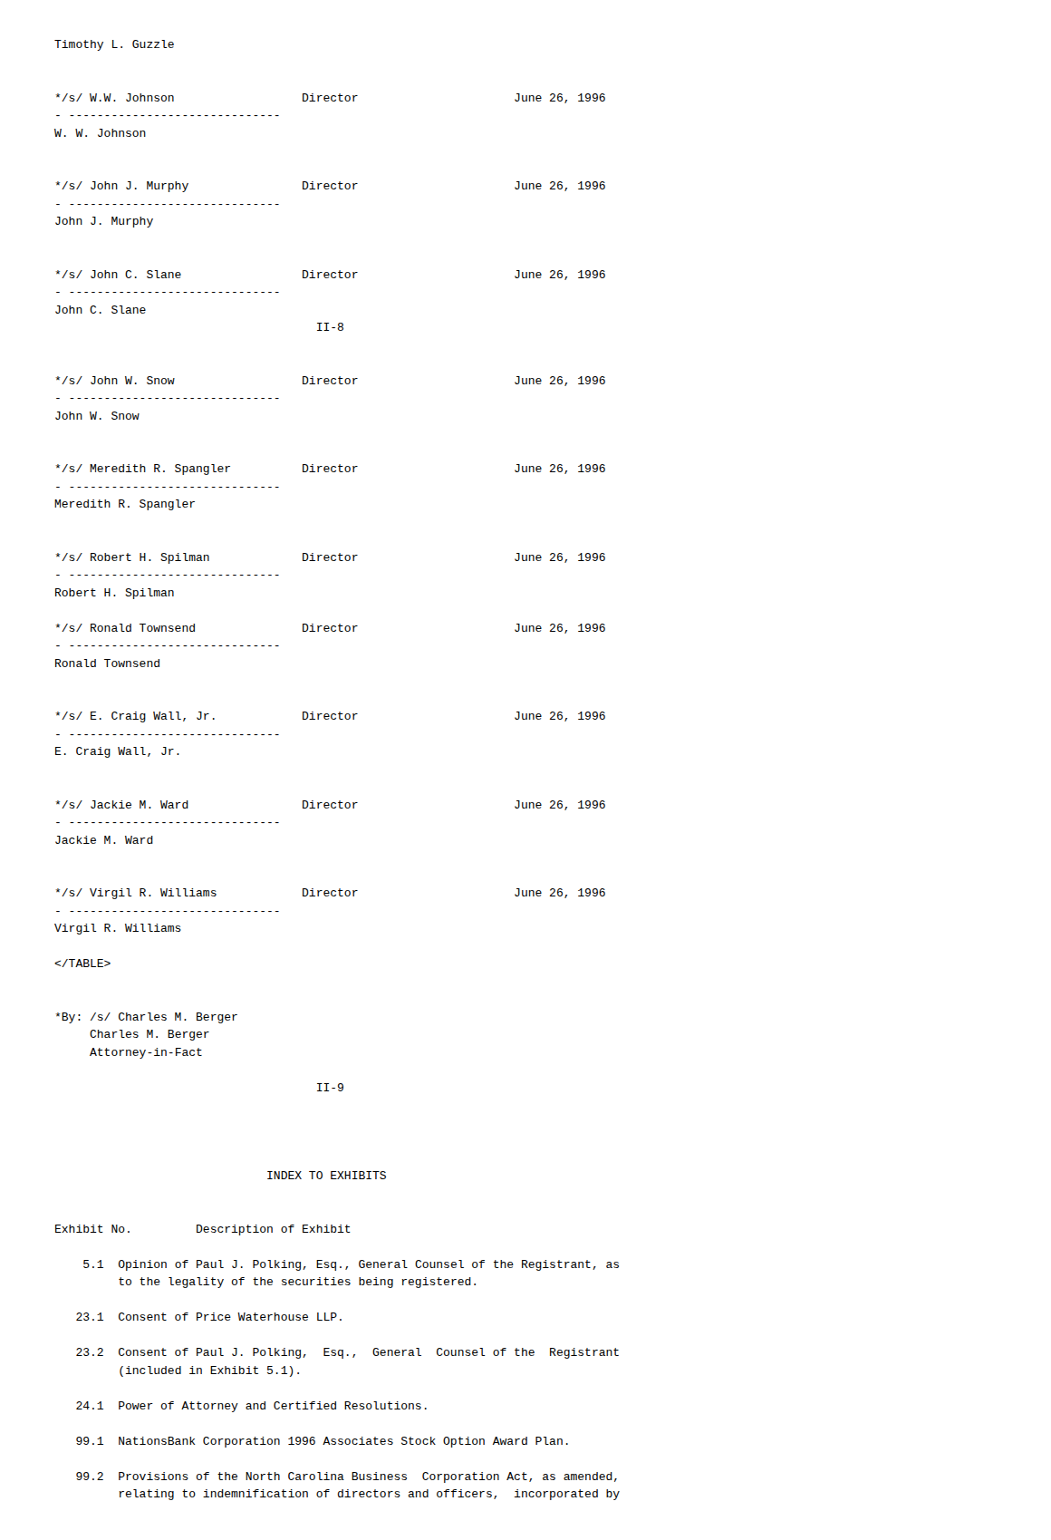Timothy L. Guzzle


*/s/ W.W. Johnson                  Director                      June 26, 1996
- ------------------------------
W. W. Johnson


*/s/ John J. Murphy                Director                      June 26, 1996
- ------------------------------
John J. Murphy


*/s/ John C. Slane                 Director                      June 26, 1996
- ------------------------------
John C. Slane
                                     II-8


*/s/ John W. Snow                  Director                      June 26, 1996
- ------------------------------
John W. Snow


*/s/ Meredith R. Spangler          Director                      June 26, 1996
- ------------------------------
Meredith R. Spangler


*/s/ Robert H. Spilman             Director                      June 26, 1996
- ------------------------------
Robert H. Spilman

*/s/ Ronald Townsend               Director                      June 26, 1996
- ------------------------------
Ronald Townsend


*/s/ E. Craig Wall, Jr.            Director                      June 26, 1996
- ------------------------------
E. Craig Wall, Jr.


*/s/ Jackie M. Ward                Director                      June 26, 1996
- ------------------------------
Jackie M. Ward


*/s/ Virgil R. Williams            Director                      June 26, 1996
- ------------------------------
Virgil R. Williams

</TABLE>


*By: /s/ Charles M. Berger
     Charles M. Berger
     Attorney-in-Fact

                                     II-9




                              INDEX TO EXHIBITS


Exhibit No.         Description of Exhibit

    5.1  Opinion of Paul J. Polking, Esq., General Counsel of the Registrant, as
         to the legality of the securities being registered.

   23.1  Consent of Price Waterhouse LLP.

   23.2  Consent of Paul J. Polking,  Esq.,  General  Counsel of the  Registrant
         (included in Exhibit 5.1).

   24.1  Power of Attorney and Certified Resolutions.

   99.1  NationsBank Corporation 1996 Associates Stock Option Award Plan.

   99.2  Provisions of the North Carolina Business  Corporation Act, as amended,
         relating to indemnification of directors and officers,  incorporated by